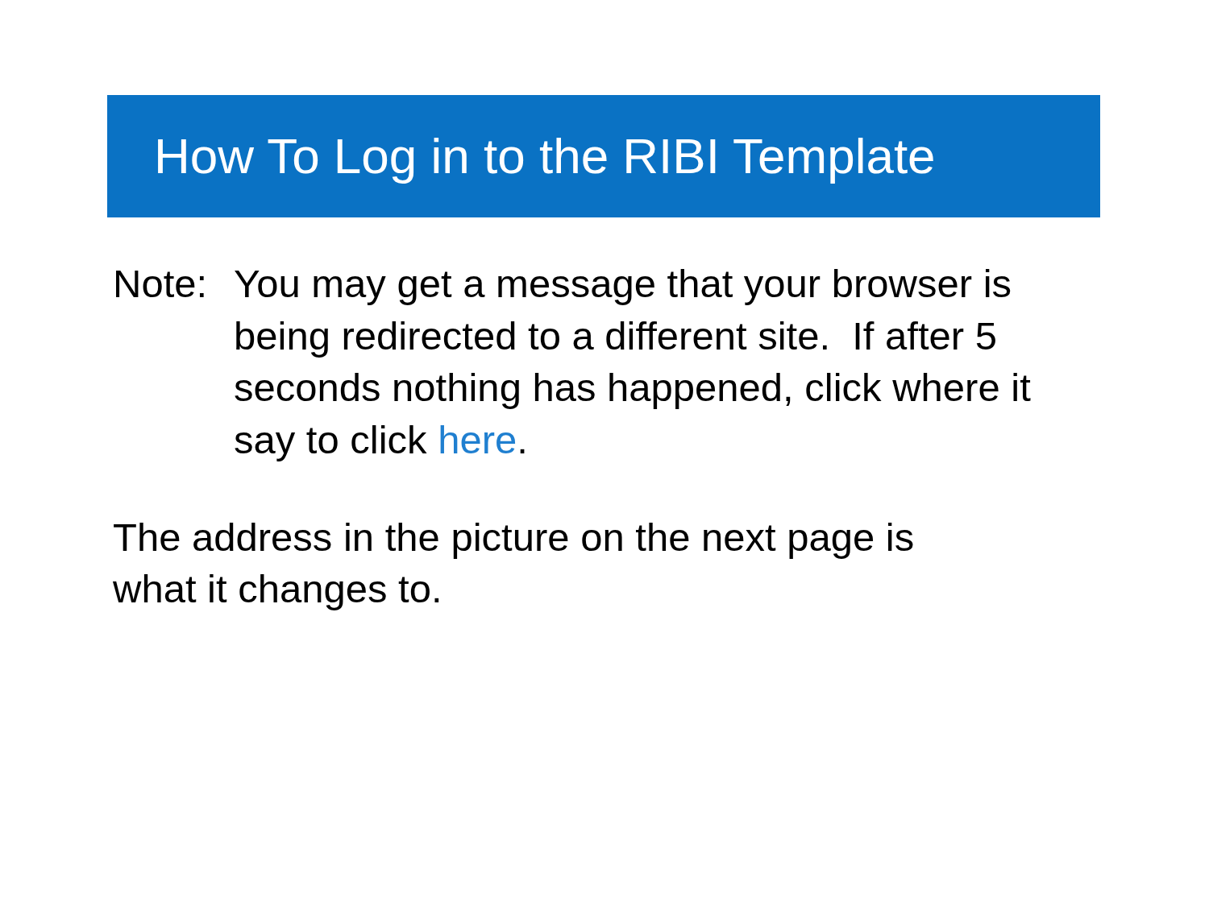How To Log in to the RIBI Template
Note: You may get a message that your browser is being redirected to a different site. If after 5 seconds nothing has happened, click where it say to click here.
The address in the picture on the next page is what it changes to.